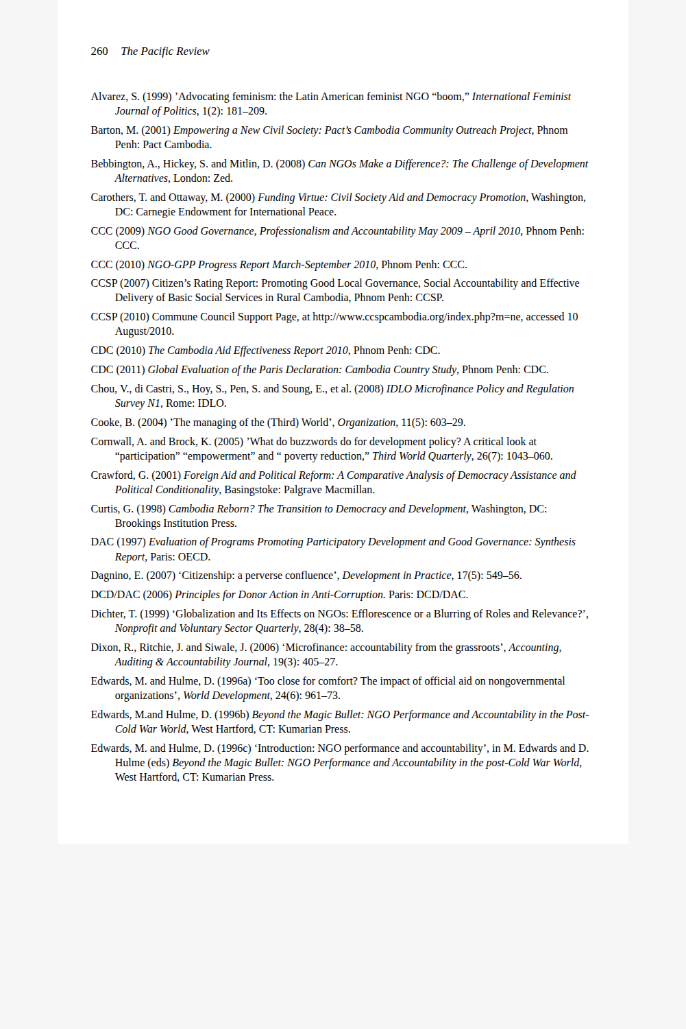260 The Pacific Review
Alvarez, S. (1999) ’Advocating feminism: the Latin American feminist NGO “boom,” International Feminist Journal of Politics, 1(2): 181–209.
Barton, M. (2001) Empowering a New Civil Society: Pact’s Cambodia Community Outreach Project, Phnom Penh: Pact Cambodia.
Bebbington, A., Hickey, S. and Mitlin, D. (2008) Can NGOs Make a Difference?: The Challenge of Development Alternatives, London: Zed.
Carothers, T. and Ottaway, M. (2000) Funding Virtue: Civil Society Aid and Democracy Promotion, Washington, DC: Carnegie Endowment for International Peace.
CCC (2009) NGO Good Governance, Professionalism and Accountability May 2009 – April 2010, Phnom Penh: CCC.
CCC (2010) NGO-GPP Progress Report March-September 2010, Phnom Penh: CCC.
CCSP (2007) Citizen’s Rating Report: Promoting Good Local Governance, Social Accountability and Effective Delivery of Basic Social Services in Rural Cambodia, Phnom Penh: CCSP.
CCSP (2010) Commune Council Support Page, at http://www.ccspcambodia.org/index.php?m=ne, accessed 10 August/2010.
CDC (2010) The Cambodia Aid Effectiveness Report 2010, Phnom Penh: CDC.
CDC (2011) Global Evaluation of the Paris Declaration: Cambodia Country Study, Phnom Penh: CDC.
Chou, V., di Castri, S., Hoy, S., Pen, S. and Soung, E., et al. (2008) IDLO Microfinance Policy and Regulation Survey N1, Rome: IDLO.
Cooke, B. (2004) ’The managing of the (Third) World’, Organization, 11(5): 603–29.
Cornwall, A. and Brock, K. (2005) ’What do buzzwords do for development policy? A critical look at “participation” “empowerment” and “ poverty reduction,” Third World Quarterly, 26(7): 1043–060.
Crawford, G. (2001) Foreign Aid and Political Reform: A Comparative Analysis of Democracy Assistance and Political Conditionality, Basingstoke: Palgrave Macmillan.
Curtis, G. (1998) Cambodia Reborn? The Transition to Democracy and Development, Washington, DC: Brookings Institution Press.
DAC (1997) Evaluation of Programs Promoting Participatory Development and Good Governance: Synthesis Report, Paris: OECD.
Dagnino, E. (2007) ‘Citizenship: a perverse confluence’, Development in Practice, 17(5): 549–56.
DCD/DAC (2006) Principles for Donor Action in Anti-Corruption. Paris: DCD/DAC.
Dichter, T. (1999) ‘Globalization and Its Effects on NGOs: Efflorescence or a Blurring of Roles and Relevance?’, Nonprofit and Voluntary Sector Quarterly, 28(4): 38–58.
Dixon, R., Ritchie, J. and Siwale, J. (2006) ‘Microfinance: accountability from the grassroots’, Accounting, Auditing & Accountability Journal, 19(3): 405–27.
Edwards, M. and Hulme, D. (1996a) ‘Too close for comfort? The impact of official aid on nongovernmental organizations’, World Development, 24(6): 961–73.
Edwards, M.and Hulme, D. (1996b) Beyond the Magic Bullet: NGO Performance and Accountability in the Post-Cold War World, West Hartford, CT: Kumarian Press.
Edwards, M. and Hulme, D. (1996c) ‘Introduction: NGO performance and accountability’, in M. Edwards and D. Hulme (eds) Beyond the Magic Bullet: NGO Performance and Accountability in the post-Cold War World, West Hartford, CT: Kumarian Press.